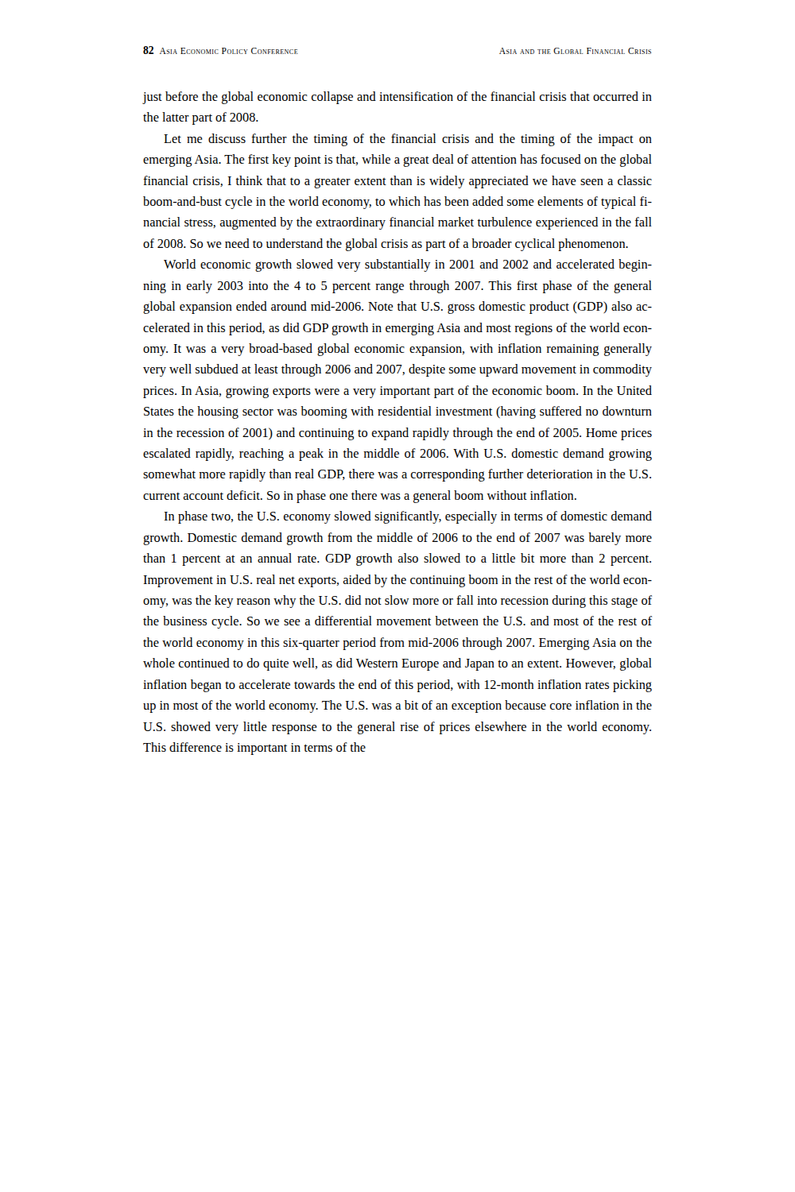82 Asia Economic Policy Conference
Asia and the Global Financial Crisis
just before the global economic collapse and intensification of the financial crisis that occurred in the latter part of 2008.
Let me discuss further the timing of the financial crisis and the timing of the impact on emerging Asia. The first key point is that, while a great deal of attention has focused on the global financial crisis, I think that to a greater extent than is widely appreciated we have seen a classic boom-and-bust cycle in the world economy, to which has been added some elements of typical financial stress, augmented by the extraordinary financial market turbulence experienced in the fall of 2008. So we need to understand the global crisis as part of a broader cyclical phenomenon.
World economic growth slowed very substantially in 2001 and 2002 and accelerated beginning in early 2003 into the 4 to 5 percent range through 2007. This first phase of the general global expansion ended around mid-2006. Note that U.S. gross domestic product (GDP) also accelerated in this period, as did GDP growth in emerging Asia and most regions of the world economy. It was a very broad-based global economic expansion, with inflation remaining generally very well subdued at least through 2006 and 2007, despite some upward movement in commodity prices. In Asia, growing exports were a very important part of the economic boom. In the United States the housing sector was booming with residential investment (having suffered no downturn in the recession of 2001) and continuing to expand rapidly through the end of 2005. Home prices escalated rapidly, reaching a peak in the middle of 2006. With U.S. domestic demand growing somewhat more rapidly than real GDP, there was a corresponding further deterioration in the U.S. current account deficit. So in phase one there was a general boom without inflation.
In phase two, the U.S. economy slowed significantly, especially in terms of domestic demand growth. Domestic demand growth from the middle of 2006 to the end of 2007 was barely more than 1 percent at an annual rate. GDP growth also slowed to a little bit more than 2 percent. Improvement in U.S. real net exports, aided by the continuing boom in the rest of the world economy, was the key reason why the U.S. did not slow more or fall into recession during this stage of the business cycle. So we see a differential movement between the U.S. and most of the rest of the world economy in this six-quarter period from mid-2006 through 2007. Emerging Asia on the whole continued to do quite well, as did Western Europe and Japan to an extent. However, global inflation began to accelerate towards the end of this period, with 12-month inflation rates picking up in most of the world economy. The U.S. was a bit of an exception because core inflation in the U.S. showed very little response to the general rise of prices elsewhere in the world economy. This difference is important in terms of the